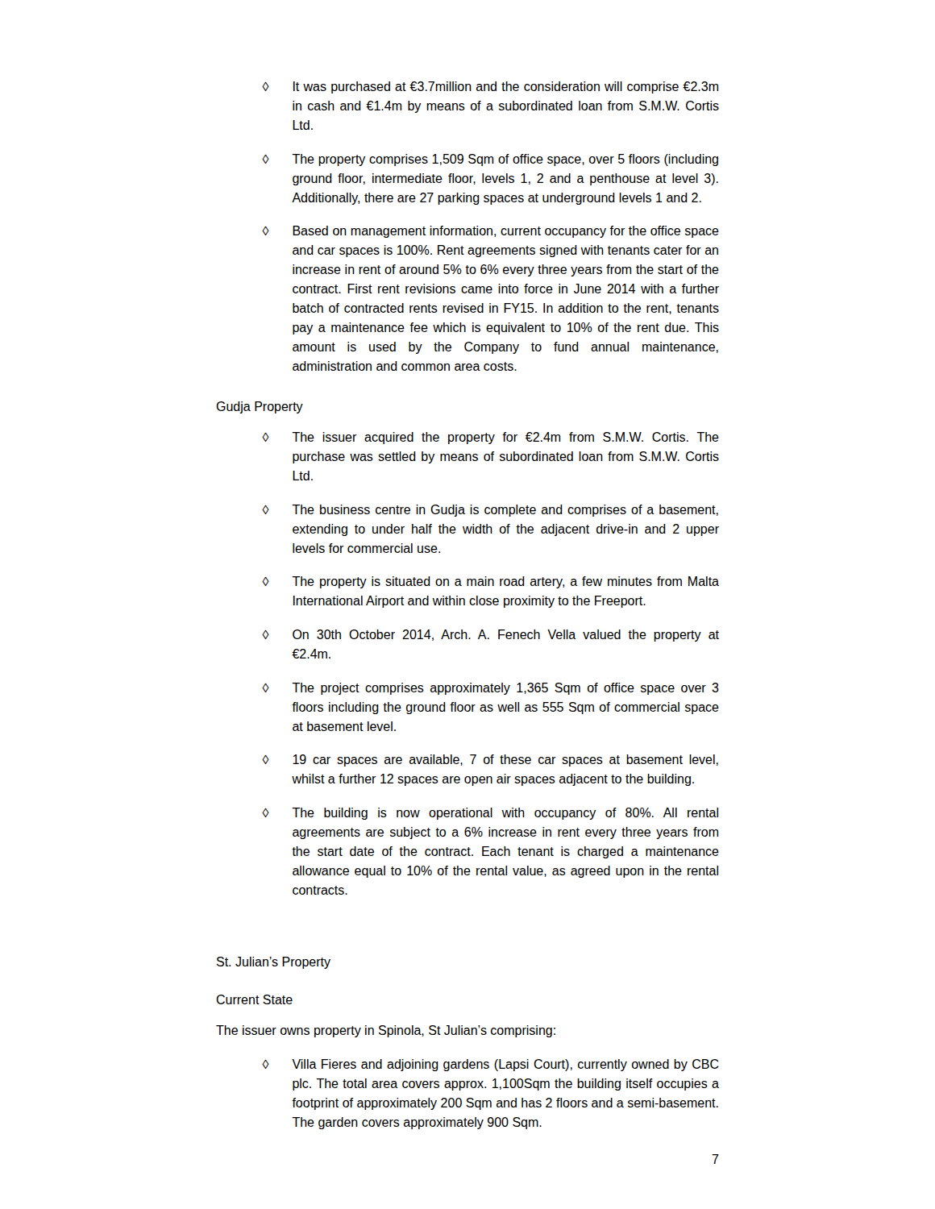It was purchased at €3.7million and the consideration will comprise €2.3m in cash and €1.4m by means of a subordinated loan from S.M.W. Cortis Ltd.
The property comprises 1,509 Sqm of office space, over 5 floors (including ground floor, intermediate floor, levels 1, 2 and a penthouse at level 3). Additionally, there are 27 parking spaces at underground levels 1 and 2.
Based on management information, current occupancy for the office space and car spaces is 100%. Rent agreements signed with tenants cater for an increase in rent of around 5% to 6% every three years from the start of the contract. First rent revisions came into force in June 2014 with a further batch of contracted rents revised in FY15. In addition to the rent, tenants pay a maintenance fee which is equivalent to 10% of the rent due. This amount is used by the Company to fund annual maintenance, administration and common area costs.
Gudja Property
The issuer acquired the property for €2.4m from S.M.W. Cortis. The purchase was settled by means of subordinated loan from S.M.W. Cortis Ltd.
The business centre in Gudja is complete and comprises of a basement, extending to under half the width of the adjacent drive-in and 2 upper levels for commercial use.
The property is situated on a main road artery, a few minutes from Malta International Airport and within close proximity to the Freeport.
On 30th October 2014, Arch. A. Fenech Vella valued the property at €2.4m.
The project comprises approximately 1,365 Sqm of office space over 3 floors including the ground floor as well as 555 Sqm of commercial space at basement level.
19 car spaces are available, 7 of these car spaces at basement level, whilst a further 12 spaces are open air spaces adjacent to the building.
The building is now operational with occupancy of 80%. All rental agreements are subject to a 6% increase in rent every three years from the start date of the contract. Each tenant is charged a maintenance allowance equal to 10% of the rental value, as agreed upon in the rental contracts.
St. Julian’s Property
Current State
The issuer owns property in Spinola, St Julian’s comprising:
Villa Fieres and adjoining gardens (Lapsi Court), currently owned by CBC plc. The total area covers approx. 1,100Sqm the building itself occupies a footprint of approximately 200 Sqm and has 2 floors and a semi-basement. The garden covers approximately 900 Sqm.
7